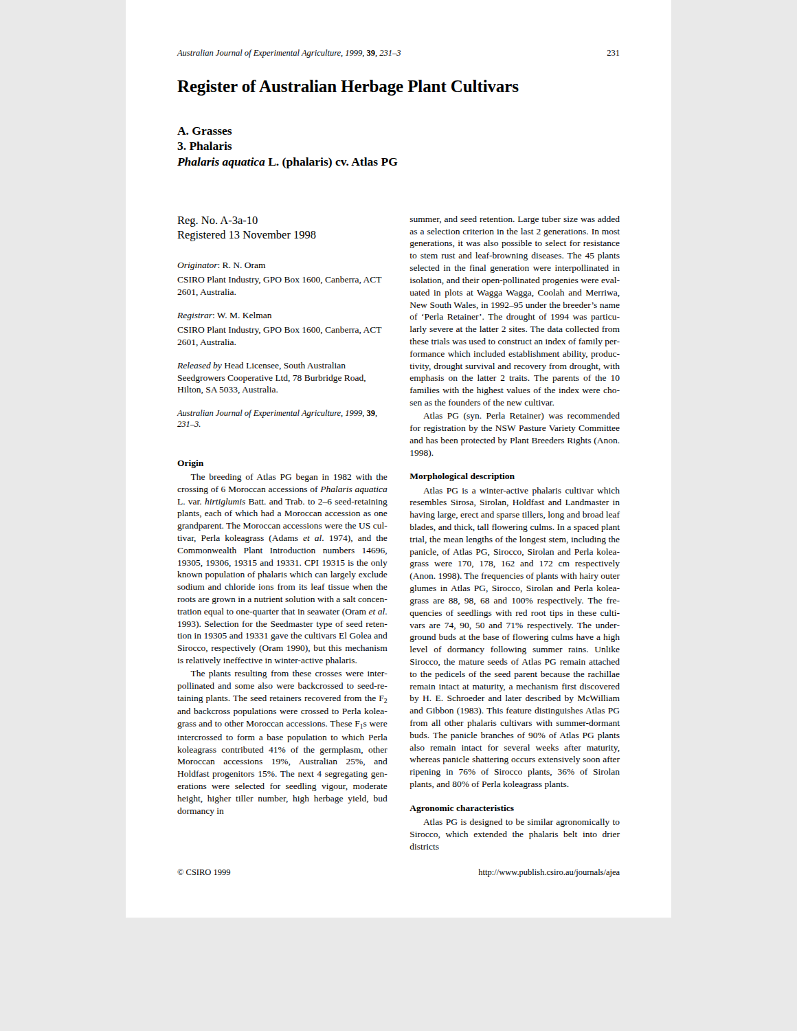Australian Journal of Experimental Agriculture, 1999, 39, 231–3
231
Register of Australian Herbage Plant Cultivars
A. Grasses
3. Phalaris
Phalaris aquatica L. (phalaris) cv. Atlas PG
Reg. No. A-3a-10
Registered 13 November 1998
Originator: R. N. Oram
CSIRO Plant Industry, GPO Box 1600, Canberra, ACT 2601, Australia.
Registrar: W. M. Kelman
CSIRO Plant Industry, GPO Box 1600, Canberra, ACT 2601, Australia.
Released by Head Licensee, South Australian Seedgrowers Cooperative Ltd, 78 Burbridge Road, Hilton, SA 5033, Australia.
Australian Journal of Experimental Agriculture, 1999, 39, 231–3.
Origin
The breeding of Atlas PG began in 1982 with the crossing of 6 Moroccan accessions of Phalaris aquatica L. var. hirtiglumis Batt. and Trab. to 2–6 seed-retaining plants, each of which had a Moroccan accession as one grandparent. The Moroccan accessions were the US cultivar, Perla koleagrass (Adams et al. 1974), and the Commonwealth Plant Introduction numbers 14696, 19305, 19306, 19315 and 19331. CPI 19315 is the only known population of phalaris which can largely exclude sodium and chloride ions from its leaf tissue when the roots are grown in a nutrient solution with a salt concentration equal to one-quarter that in seawater (Oram et al. 1993). Selection for the Seedmaster type of seed retention in 19305 and 19331 gave the cultivars El Golea and Sirocco, respectively (Oram 1990), but this mechanism is relatively ineffective in winter-active phalaris.
The plants resulting from these crosses were interpollinated and some also were backcrossed to seed-retaining plants. The seed retainers recovered from the F2 and backcross populations were crossed to Perla koleagrass and to other Moroccan accessions. These F1s were intercrossed to form a base population to which Perla koleagrass contributed 41% of the germplasm, other Moroccan accessions 19%, Australian 25%, and Holdfast progenitors 15%. The next 4 segregating generations were selected for seedling vigour, moderate height, higher tiller number, high herbage yield, bud dormancy in
summer, and seed retention. Large tuber size was added as a selection criterion in the last 2 generations. In most generations, it was also possible to select for resistance to stem rust and leaf-browning diseases. The 45 plants selected in the final generation were interpollinated in isolation, and their open-pollinated progenies were evaluated in plots at Wagga Wagga, Coolah and Merriwa, New South Wales, in 1992–95 under the breeder’s name of ‘Perla Retainer’. The drought of 1994 was particularly severe at the latter 2 sites. The data collected from these trials was used to construct an index of family performance which included establishment ability, productivity, drought survival and recovery from drought, with emphasis on the latter 2 traits. The parents of the 10 families with the highest values of the index were chosen as the founders of the new cultivar.
Atlas PG (syn. Perla Retainer) was recommended for registration by the NSW Pasture Variety Committee and has been protected by Plant Breeders Rights (Anon. 1998).
Morphological description
Atlas PG is a winter-active phalaris cultivar which resembles Sirosa, Sirolan, Holdfast and Landmaster in having large, erect and sparse tillers, long and broad leaf blades, and thick, tall flowering culms. In a spaced plant trial, the mean lengths of the longest stem, including the panicle, of Atlas PG, Sirocco, Sirolan and Perla koleagrass were 170, 178, 162 and 172 cm respectively (Anon. 1998). The frequencies of plants with hairy outer glumes in Atlas PG, Sirocco, Sirolan and Perla koleagrass are 88, 98, 68 and 100% respectively. The frequencies of seedlings with red root tips in these cultivars are 74, 90, 50 and 71% respectively. The underground buds at the base of flowering culms have a high level of dormancy following summer rains. Unlike Sirocco, the mature seeds of Atlas PG remain attached to the pedicels of the seed parent because the rachillae remain intact at maturity, a mechanism first discovered by H. E. Schroeder and later described by McWilliam and Gibbon (1983). This feature distinguishes Atlas PG from all other phalaris cultivars with summer-dormant buds. The panicle branches of 90% of Atlas PG plants also remain intact for several weeks after maturity, whereas panicle shattering occurs extensively soon after ripening in 76% of Sirocco plants, 36% of Sirolan plants, and 80% of Perla koleagrass plants.
Agronomic characteristics
Atlas PG is designed to be similar agronomically to Sirocco, which extended the phalaris belt into drier districts
© CSIRO 1999
http://www.publish.csiro.au/journals/ajea